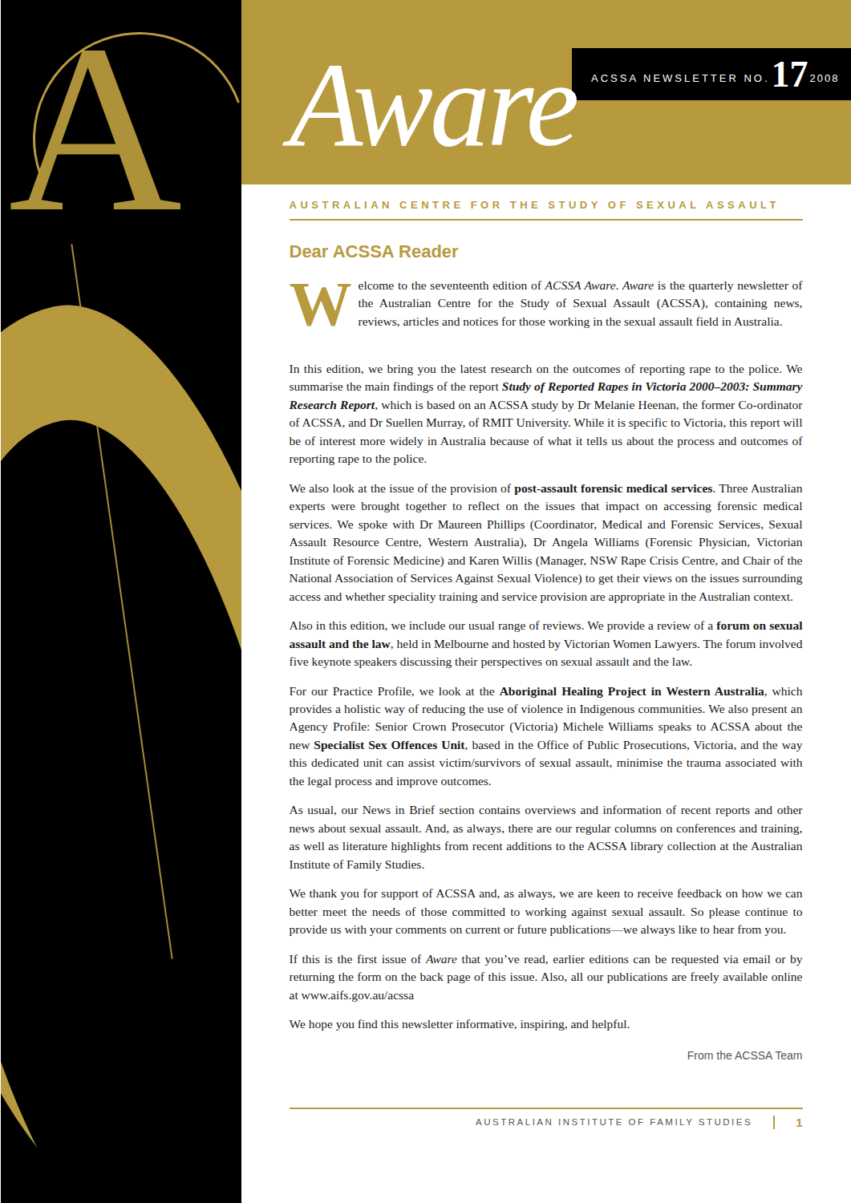A
ACSSA NEWSLETTER NO.172008
Aware
AUSTRALIAN CENTRE FOR THE STUDY OF SEXUAL ASSAULT
Dear ACSSA Reader
Welcome to the seventeenth edition of ACSSA Aware. Aware is the quarterly newsletter of the Australian Centre for the Study of Sexual Assault (ACSSA), containing news, reviews, articles and notices for those working in the sexual assault field in Australia.
In this edition, we bring you the latest research on the outcomes of reporting rape to the police. We summarise the main findings of the report Study of Reported Rapes in Victoria 2000–2003: Summary Research Report, which is based on an ACSSA study by Dr Melanie Heenan, the former Co-ordinator of ACSSA, and Dr Suellen Murray, of RMIT University. While it is specific to Victoria, this report will be of interest more widely in Australia because of what it tells us about the process and outcomes of reporting rape to the police.
We also look at the issue of the provision of post-assault forensic medical services. Three Australian experts were brought together to reflect on the issues that impact on accessing forensic medical services. We spoke with Dr Maureen Phillips (Coordinator, Medical and Forensic Services, Sexual Assault Resource Centre, Western Australia), Dr Angela Williams (Forensic Physician, Victorian Institute of Forensic Medicine) and Karen Willis (Manager, NSW Rape Crisis Centre, and Chair of the National Association of Services Against Sexual Violence) to get their views on the issues surrounding access and whether speciality training and service provision are appropriate in the Australian context.
Also in this edition, we include our usual range of reviews. We provide a review of a forum on sexual assault and the law, held in Melbourne and hosted by Victorian Women Lawyers. The forum involved five keynote speakers discussing their perspectives on sexual assault and the law.
For our Practice Profile, we look at the Aboriginal Healing Project in Western Australia, which provides a holistic way of reducing the use of violence in Indigenous communities. We also present an Agency Profile: Senior Crown Prosecutor (Victoria) Michele Williams speaks to ACSSA about the new Specialist Sex Offences Unit, based in the Office of Public Prosecutions, Victoria, and the way this dedicated unit can assist victim/survivors of sexual assault, minimise the trauma associated with the legal process and improve outcomes.
As usual, our News in Brief section contains overviews and information of recent reports and other news about sexual assault. And, as always, there are our regular columns on conferences and training, as well as literature highlights from recent additions to the ACSSA library collection at the Australian Institute of Family Studies.
We thank you for support of ACSSA and, as always, we are keen to receive feedback on how we can better meet the needs of those committed to working against sexual assault. So please continue to provide us with your comments on current or future publications—we always like to hear from you.
If this is the first issue of Aware that you’ve read, earlier editions can be requested via email or by returning the form on the back page of this issue. Also, all our publications are freely available online at www.aifs.gov.au/acssa
We hope you find this newsletter informative, inspiring, and helpful.
From the ACSSA Team
AUSTRALIAN INSTITUTE OF FAMILY STUDIES 1